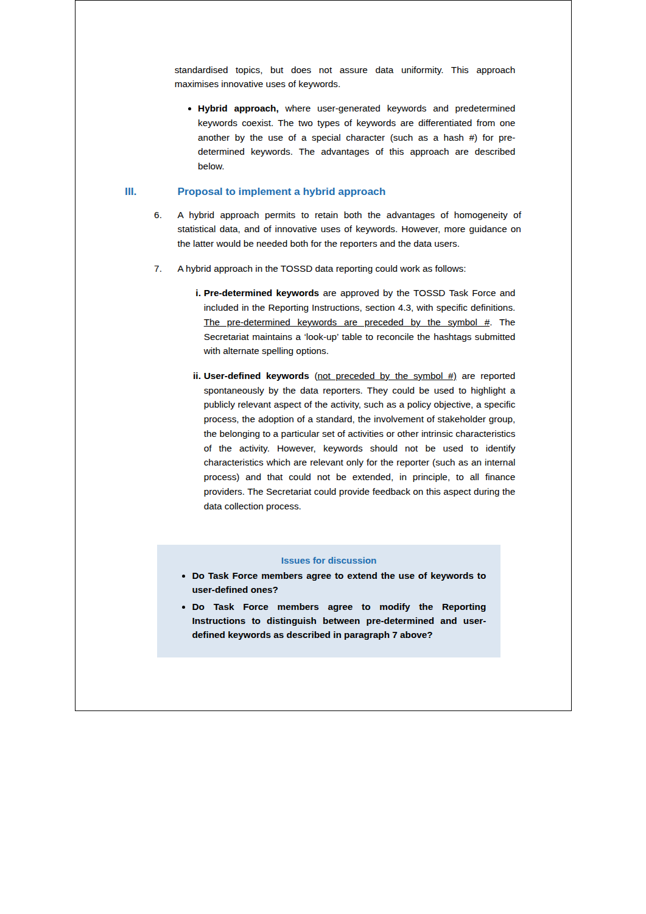standardised topics, but does not assure data uniformity. This approach maximises innovative uses of keywords.
Hybrid approach, where user-generated keywords and predetermined keywords coexist. The two types of keywords are differentiated from one another by the use of a special character (such as a hash #) for pre-determined keywords. The advantages of this approach are described below.
III. Proposal to implement a hybrid approach
A hybrid approach permits to retain both the advantages of homogeneity of statistical data, and of innovative uses of keywords. However, more guidance on the latter would be needed both for the reporters and the data users.
A hybrid approach in the TOSSD data reporting could work as follows:
Pre-determined keywords are approved by the TOSSD Task Force and included in the Reporting Instructions, section 4.3, with specific definitions. The pre-determined keywords are preceded by the symbol #. The Secretariat maintains a ‘look-up’ table to reconcile the hashtags submitted with alternate spelling options.
User-defined keywords (not preceded by the symbol #) are reported spontaneously by the data reporters. They could be used to highlight a publicly relevant aspect of the activity, such as a policy objective, a specific process, the adoption of a standard, the involvement of stakeholder group, the belonging to a particular set of activities or other intrinsic characteristics of the activity. However, keywords should not be used to identify characteristics which are relevant only for the reporter (such as an internal process) and that could not be extended, in principle, to all finance providers. The Secretariat could provide feedback on this aspect during the data collection process.
Issues for discussion
Do Task Force members agree to extend the use of keywords to user-defined ones?
Do Task Force members agree to modify the Reporting Instructions to distinguish between pre-determined and user-defined keywords as described in paragraph 7 above?